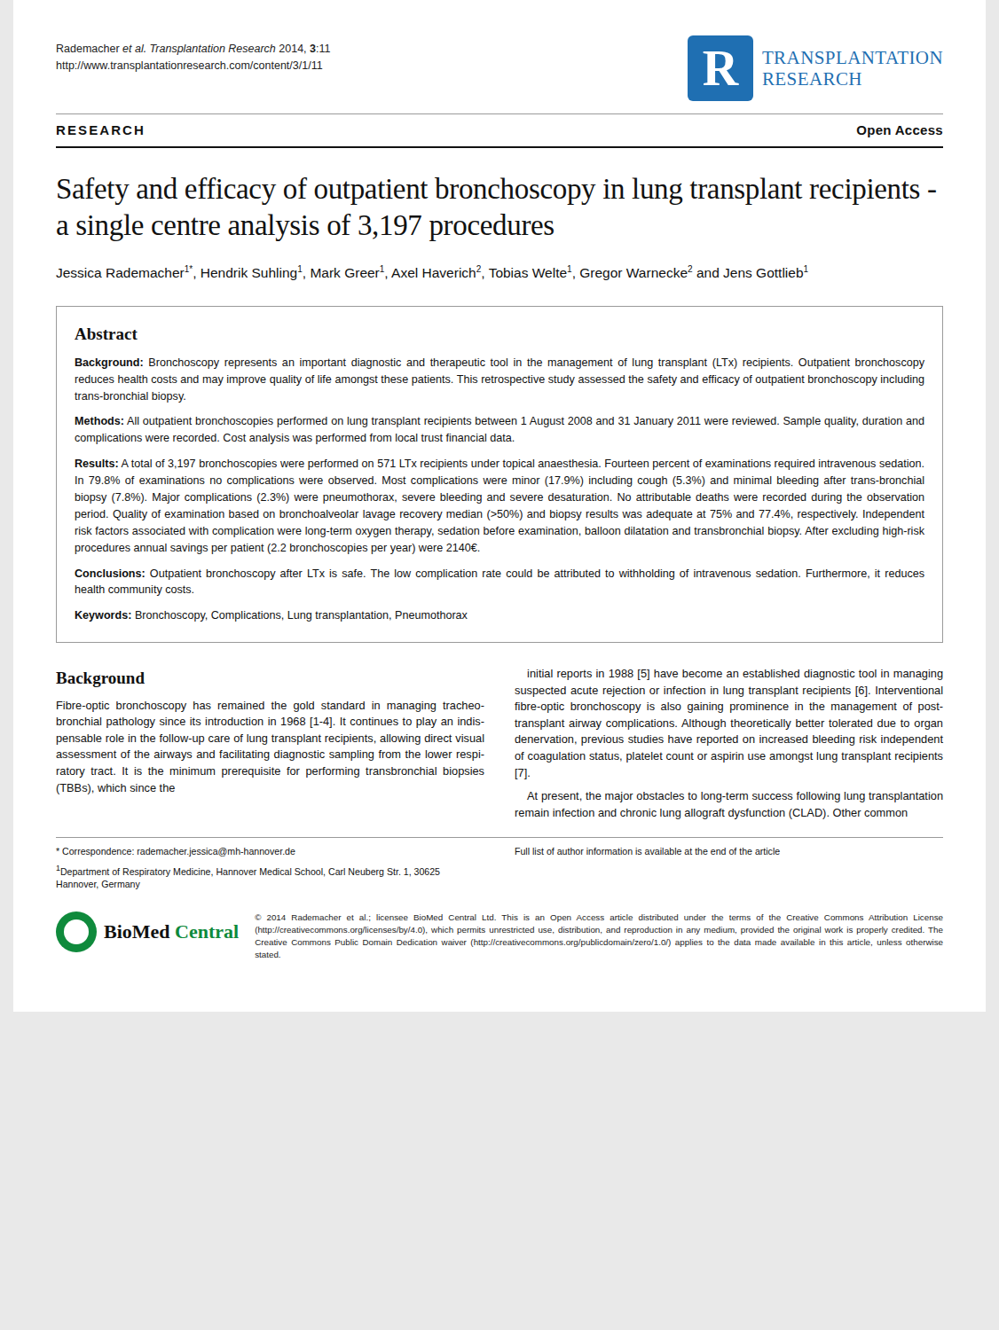Rademacher et al. Transplantation Research 2014, 3:11
http://www.transplantationresearch.com/content/3/1/11
R
TRANSPLANTATION RESEARCH
Research Open Access
Safety and efficacy of outpatient bronchoscopy in lung transplant recipients - a single centre analysis of 3,197 procedures
Jessica Rademacher1*, Hendrik Suhling1, Mark Greer1, Axel Haverich2, Tobias Welte1, Gregor Warnecke2 and Jens Gottlieb1
Abstract
Background: Bronchoscopy represents an important diagnostic and therapeutic tool in the management of lung transplant (LTx) recipients. Outpatient bronchoscopy reduces health costs and may improve quality of life amongst these patients. This retrospective study assessed the safety and efficacy of outpatient bronchoscopy including trans-bronchial biopsy.
Methods: All outpatient bronchoscopies performed on lung transplant recipients between 1 August 2008 and 31 January 2011 were reviewed. Sample quality, duration and complications were recorded. Cost analysis was performed from local trust financial data.
Results: A total of 3,197 bronchoscopies were performed on 571 LTx recipients under topical anaesthesia. Fourteen percent of examinations required intravenous sedation. In 79.8% of examinations no complications were observed. Most complications were minor (17.9%) including cough (5.3%) and minimal bleeding after trans-bronchial biopsy (7.8%). Major complications (2.3%) were pneumothorax, severe bleeding and severe desaturation. No attributable deaths were recorded during the observation period. Quality of examination based on bronchoalveolar lavage recovery median (>50%) and biopsy results was adequate at 75% and 77.4%, respectively. Independent risk factors associated with complication were long-term oxygen therapy, sedation before examination, balloon dilatation and transbronchial biopsy. After excluding high-risk procedures annual savings per patient (2.2 bronchoscopies per year) were 2140€.
Conclusions: Outpatient bronchoscopy after LTx is safe. The low complication rate could be attributed to withholding of intravenous sedation. Furthermore, it reduces health community costs.
Keywords: Bronchoscopy, Complications, Lung transplantation, Pneumothorax
Background
Fibre-optic bronchoscopy has remained the gold standard in managing tracheobronchial pathology since its introduction in 1968 [1-4]. It continues to play an indispensable role in the follow-up care of lung transplant recipients, allowing direct visual assessment of the airways and facilitating diagnostic sampling from the lower respiratory tract. It is the minimum prerequisite for performing transbronchial biopsies (TBBs), which since the
initial reports in 1988 [5] have become an established diagnostic tool in managing suspected acute rejection or infection in lung transplant recipients [6]. Interventional fibre-optic bronchoscopy is also gaining prominence in the management of post-transplant airway complications. Although theoretically better tolerated due to organ denervation, previous studies have reported on increased bleeding risk independent of coagulation status, platelet count or aspirin use amongst lung transplant recipients [7].
At present, the major obstacles to long-term success following lung transplantation remain infection and chronic lung allograft dysfunction (CLAD). Other common
* Correspondence: rademacher.jessica@mh-hannover.de
1Department of Respiratory Medicine, Hannover Medical School, Carl Neuberg Str. 1, 30625 Hannover, Germany
Full list of author information is available at the end of the article
BioMed Central
© 2014 Rademacher et al.; licensee BioMed Central Ltd. This is an Open Access article distributed under the terms of the Creative Commons Attribution License (http://creativecommons.org/licenses/by/4.0), which permits unrestricted use, distribution, and reproduction in any medium, provided the original work is properly credited. The Creative Commons Public Domain Dedication waiver (http://creativecommons.org/publicdomain/zero/1.0/) applies to the data made available in this article, unless otherwise stated.